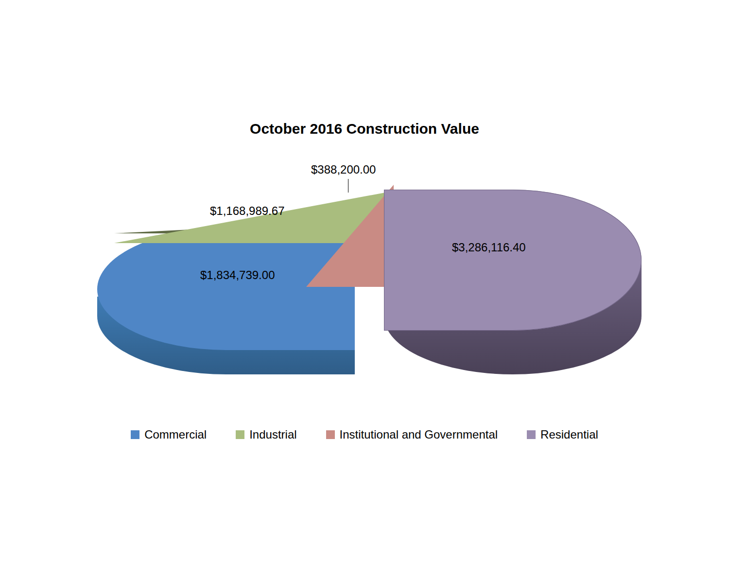October 2016 Construction Value
$388,200.00
$1,168,989.67
$1,834,739.00
$3,286,116.40
Commercial
Industrial
Institutional and Governmental
Residential